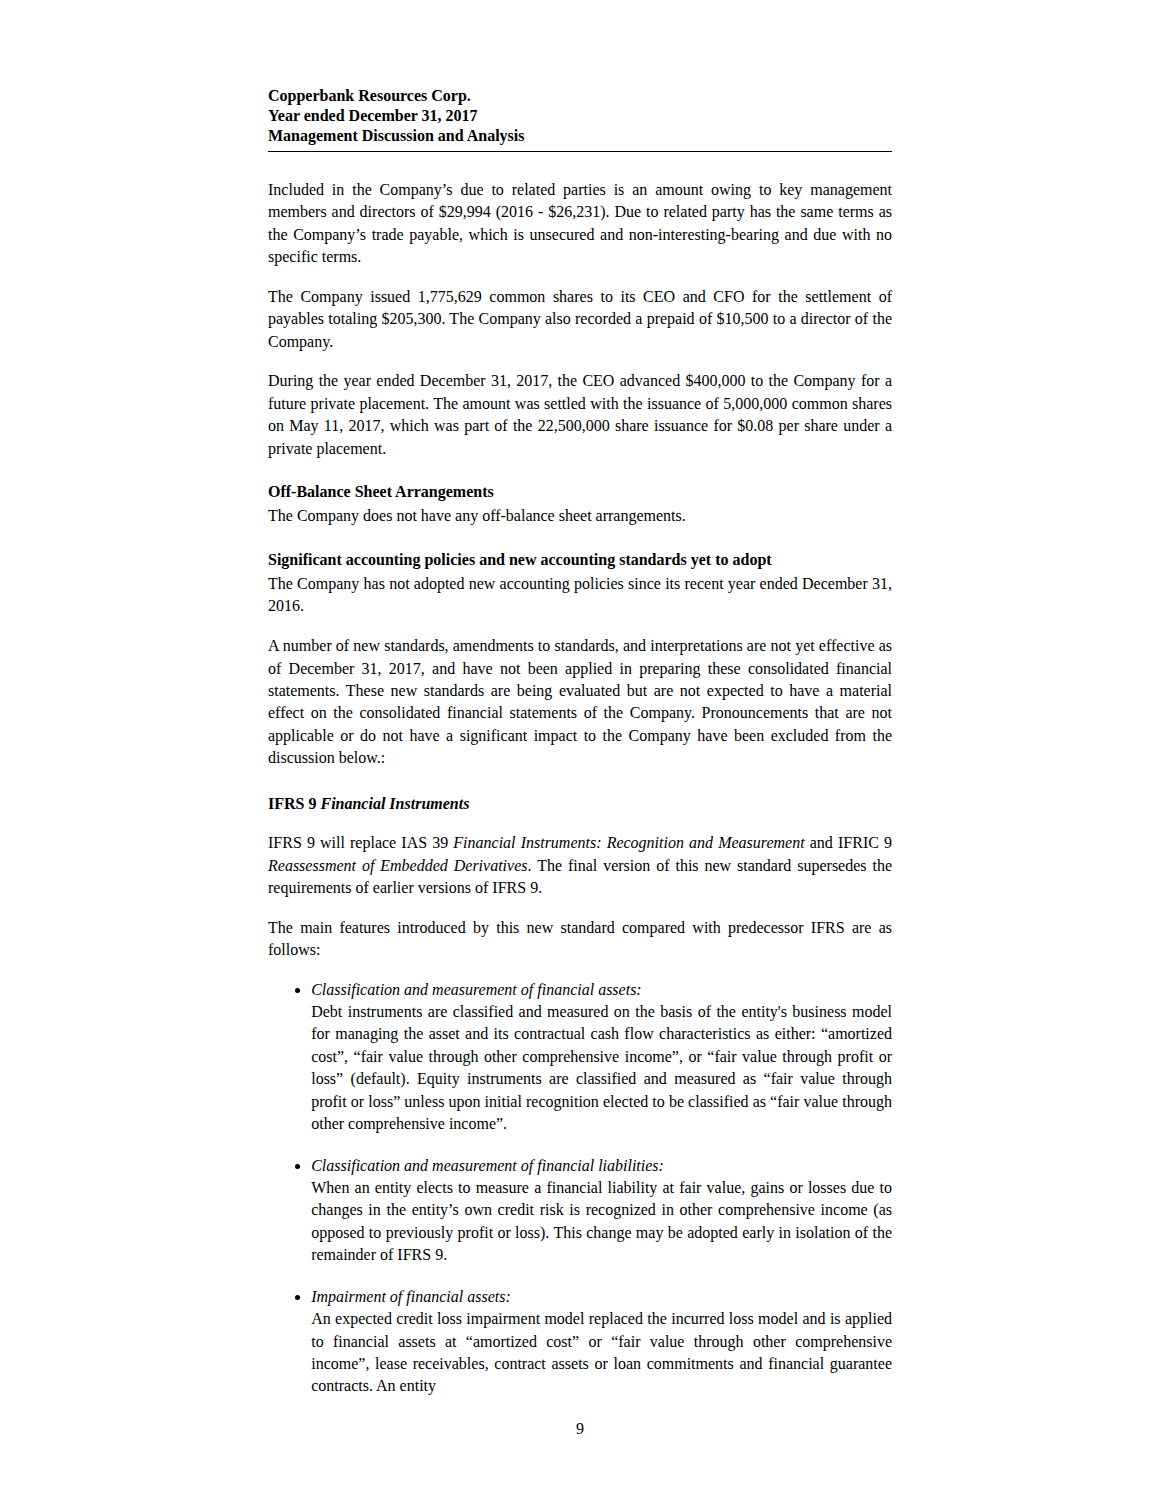Copperbank Resources Corp.
Year ended December 31, 2017
Management Discussion and Analysis
Included in the Company’s due to related parties is an amount owing to key management members and directors of $29,994 (2016 - $26,231). Due to related party has the same terms as the Company’s trade payable, which is unsecured and non-interesting-bearing and due with no specific terms.
The Company issued 1,775,629 common shares to its CEO and CFO for the settlement of payables totaling $205,300. The Company also recorded a prepaid of $10,500 to a director of the Company.
During the year ended December 31, 2017, the CEO advanced $400,000 to the Company for a future private placement. The amount was settled with the issuance of 5,000,000 common shares on May 11, 2017, which was part of the 22,500,000 share issuance for $0.08 per share under a private placement.
Off-Balance Sheet Arrangements
The Company does not have any off-balance sheet arrangements.
Significant accounting policies and new accounting standards yet to adopt
The Company has not adopted new accounting policies since its recent year ended December 31, 2016.
A number of new standards, amendments to standards, and interpretations are not yet effective as of December 31, 2017, and have not been applied in preparing these consolidated financial statements. These new standards are being evaluated but are not expected to have a material effect on the consolidated financial statements of the Company. Pronouncements that are not applicable or do not have a significant impact to the Company have been excluded from the discussion below.:
IFRS 9 Financial Instruments
IFRS 9 will replace IAS 39 Financial Instruments: Recognition and Measurement and IFRIC 9 Reassessment of Embedded Derivatives. The final version of this new standard supersedes the requirements of earlier versions of IFRS 9.
The main features introduced by this new standard compared with predecessor IFRS are as follows:
Classification and measurement of financial assets: Debt instruments are classified and measured on the basis of the entity's business model for managing the asset and its contractual cash flow characteristics as either: “amortized cost”, “fair value through other comprehensive income”, or “fair value through profit or loss” (default). Equity instruments are classified and measured as “fair value through profit or loss” unless upon initial recognition elected to be classified as “fair value through other comprehensive income”.
Classification and measurement of financial liabilities: When an entity elects to measure a financial liability at fair value, gains or losses due to changes in the entity’s own credit risk is recognized in other comprehensive income (as opposed to previously profit or loss). This change may be adopted early in isolation of the remainder of IFRS 9.
Impairment of financial assets: An expected credit loss impairment model replaced the incurred loss model and is applied to financial assets at “amortized cost” or “fair value through other comprehensive income”, lease receivables, contract assets or loan commitments and financial guarantee contracts. An entity
9